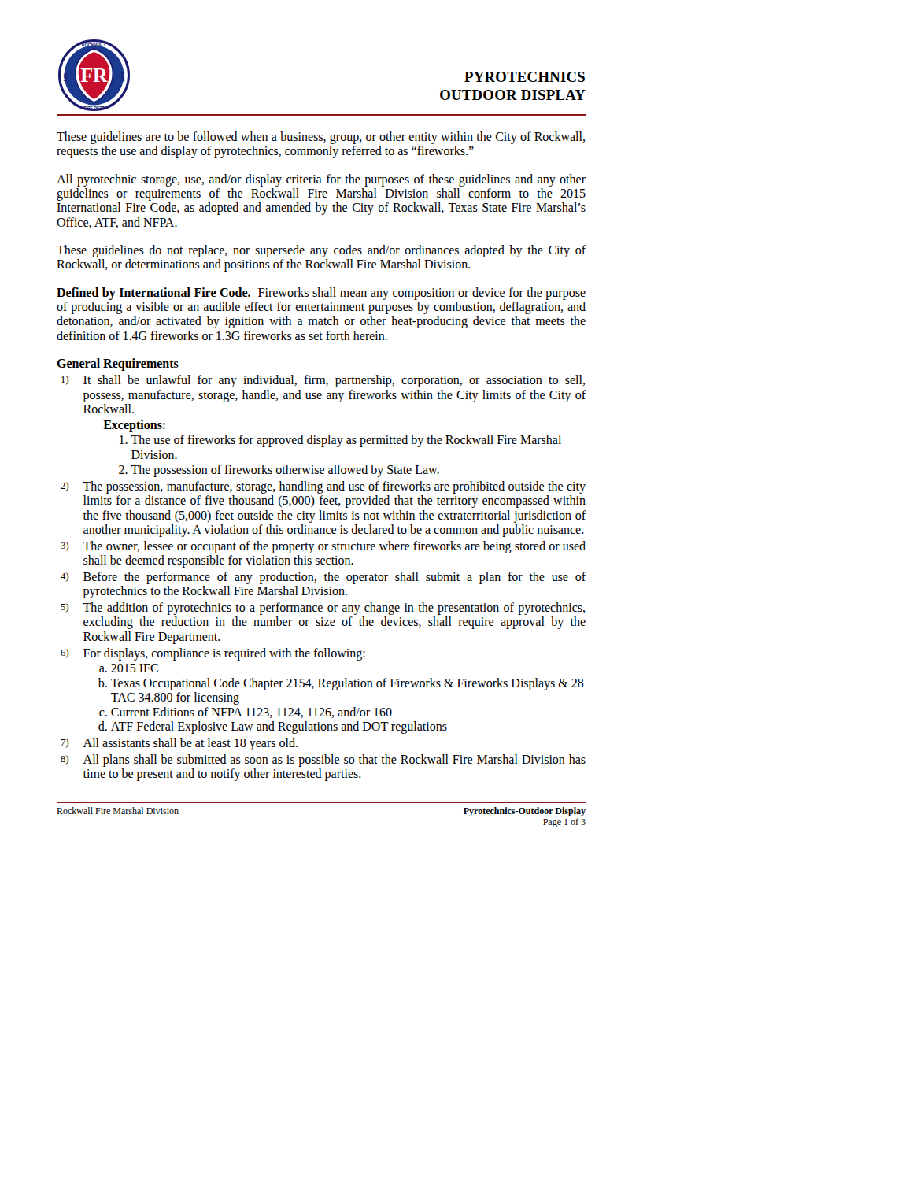FR ROCKWALL FIRE DEPT FIRE DEPT
PYROTECHNICS
OUTDOOR DISPLAY
These guidelines are to be followed when a business, group, or other entity within the City of Rockwall, requests the use and display of pyrotechnics, commonly referred to as “fireworks.”
All pyrotechnic storage, use, and/or display criteria for the purposes of these guidelines and any other guidelines or requirements of the Rockwall Fire Marshal Division shall conform to the 2015 International Fire Code, as adopted and amended by the City of Rockwall, Texas State Fire Marshal’s Office, ATF, and NFPA.
These guidelines do not replace, nor supersede any codes and/or ordinances adopted by the City of Rockwall, or determinations and positions of the Rockwall Fire Marshal Division.
Defined by International Fire Code. Fireworks shall mean any composition or device for the purpose of producing a visible or an audible effect for entertainment purposes by combustion, deflagration, and detonation, and/or activated by ignition with a match or other heat-producing device that meets the definition of 1.4G fireworks or 1.3G fireworks as set forth herein.
General Requirements
It shall be unlawful for any individual, firm, partnership, corporation, or association to sell, possess, manufacture, storage, handle, and use any fireworks within the City limits of the City of Rockwall.
Exceptions:
The use of fireworks for approved display as permitted by the Rockwall Fire Marshal Division.
The possession of fireworks otherwise allowed by State Law.
The possession, manufacture, storage, handling and use of fireworks are prohibited outside the city limits for a distance of five thousand (5,000) feet, provided that the territory encompassed within the five thousand (5,000) feet outside the city limits is not within the extraterritorial jurisdiction of another municipality. A violation of this ordinance is declared to be a common and public nuisance.
The owner, lessee or occupant of the property or structure where fireworks are being stored or used shall be deemed responsible for violation this section.
Before the performance of any production, the operator shall submit a plan for the use of pyrotechnics to the Rockwall Fire Marshal Division.
The addition of pyrotechnics to a performance or any change in the presentation of pyrotechnics, excluding the reduction in the number or size of the devices, shall require approval by the Rockwall Fire Department.
For displays, compliance is required with the following:
2015 IFC
Texas Occupational Code Chapter 2154, Regulation of Fireworks & Fireworks Displays & 28 TAC 34.800 for licensing
Current Editions of NFPA 1123, 1124, 1126, and/or 160
ATF Federal Explosive Law and Regulations and DOT regulations
All assistants shall be at least 18 years old.
All plans shall be submitted as soon as is possible so that the Rockwall Fire Marshal Division has time to be present and to notify other interested parties.
Rockwall Fire Marshal Division
Pyrotechnics-Outdoor Display
Page 1 of 3